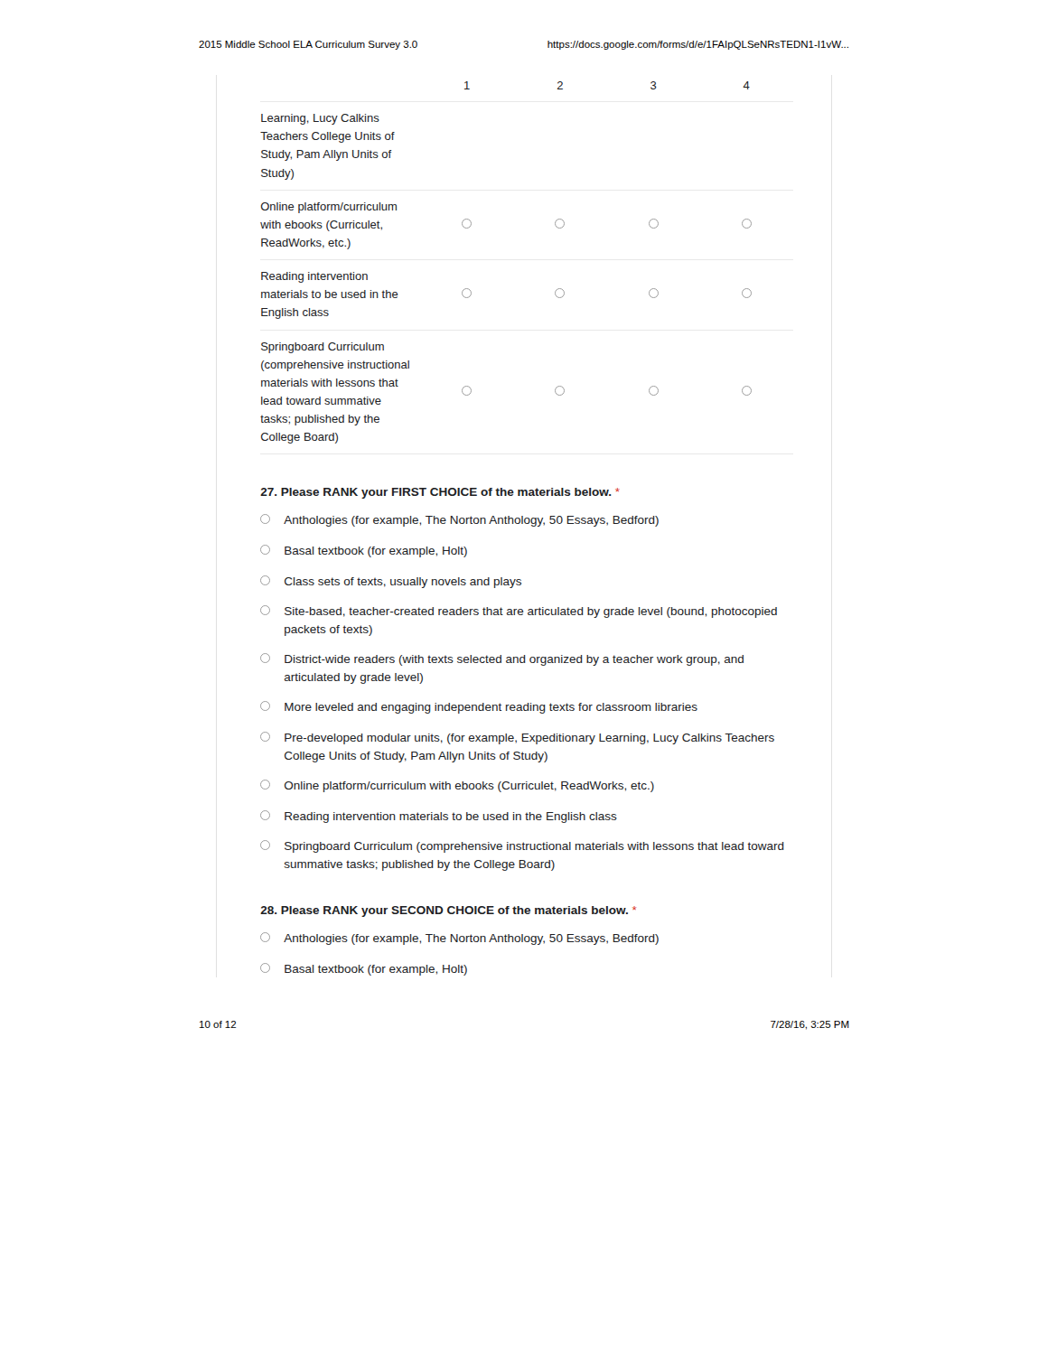2015 Middle School ELA Curriculum Survey 3.0
https://docs.google.com/forms/d/e/1FAIpQLSeNRsTEDN1-I1vW...
| | 1 | 2 | 3 | 4 |
| --- | --- | --- | --- | --- |
| Learning, Lucy Calkins Teachers College Units of Study, Pam Allyn Units of Study) | | | | |
| Online platform/curriculum with ebooks (Curriculet, ReadWorks, etc.) | | | | |
| Reading intervention materials to be used in the English class | | | | |
| Springboard Curriculum (comprehensive instructional materials with lessons that lead toward summative tasks; published by the College Board) | | | | |
27. Please RANK your FIRST CHOICE of the materials below. *
Anthologies (for example, The Norton Anthology, 50 Essays, Bedford)
Basal textbook (for example, Holt)
Class sets of texts, usually novels and plays
Site-based, teacher-created readers that are articulated by grade level (bound, photocopied packets of texts)
District-wide readers (with texts selected and organized by a teacher work group, and articulated by grade level)
More leveled and engaging independent reading texts for classroom libraries
Pre-developed modular units, (for example, Expeditionary Learning, Lucy Calkins Teachers College Units of Study, Pam Allyn Units of Study)
Online platform/curriculum with ebooks (Curriculet, ReadWorks, etc.)
Reading intervention materials to be used in the English class
Springboard Curriculum (comprehensive instructional materials with lessons that lead toward summative tasks; published by the College Board)
28. Please RANK your SECOND CHOICE of the materials below. *
Anthologies (for example, The Norton Anthology, 50 Essays, Bedford)
Basal textbook (for example, Holt)
10 of 12
7/28/16, 3:25 PM